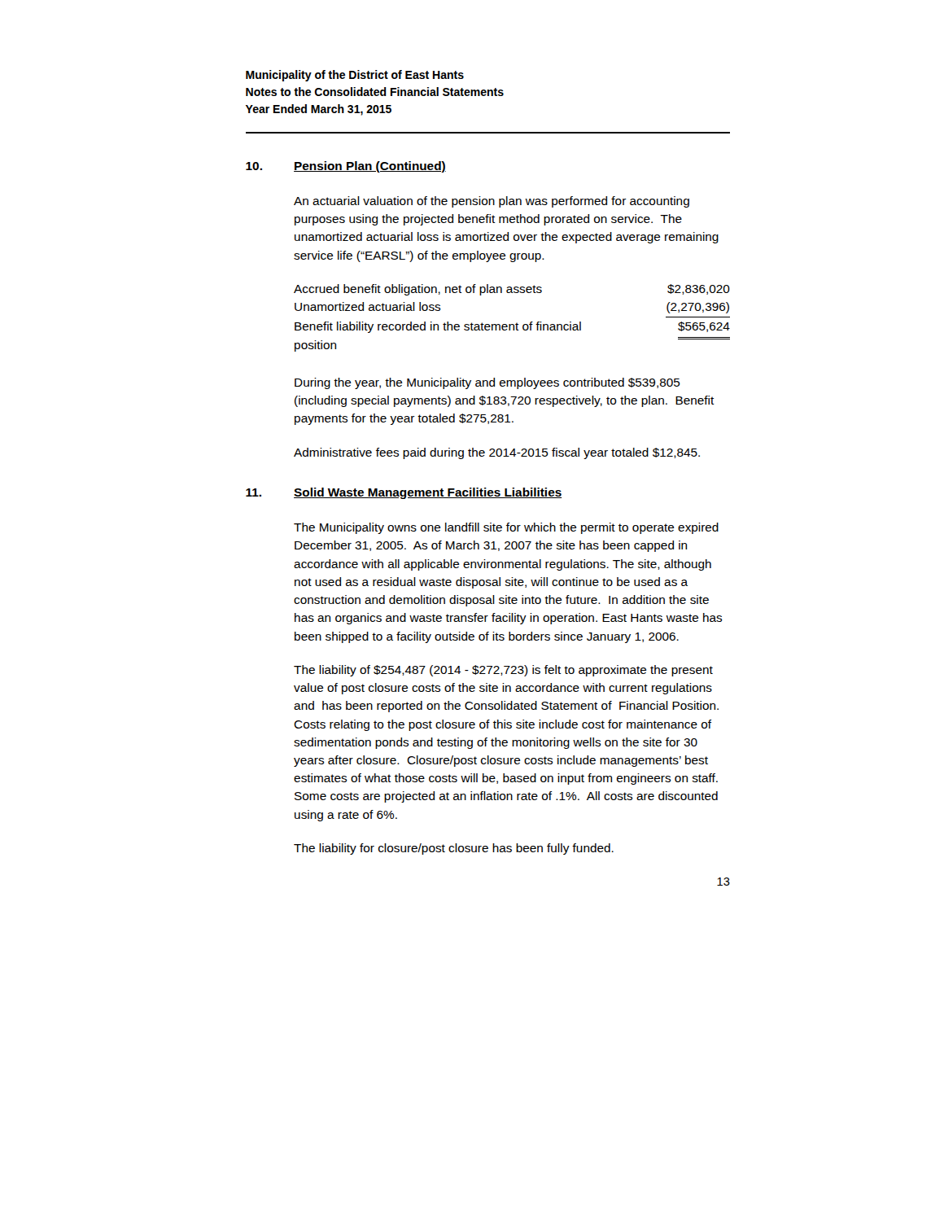Municipality of the District of East Hants
Notes to the Consolidated Financial Statements
Year Ended March 31, 2015
10. Pension Plan (Continued)
An actuarial valuation of the pension plan was performed for accounting purposes using the projected benefit method prorated on service. The unamortized actuarial loss is amortized over the expected average remaining service life (“EARSL”) of the employee group.
| Accrued benefit obligation, net of plan assets | $2,836,020 |
| Unamortized actuarial loss | (2,270,396) |
| Benefit liability recorded in the statement of financial position | $565,624 |
During the year, the Municipality and employees contributed $539,805 (including special payments) and $183,720 respectively, to the plan. Benefit payments for the year totaled $275,281.
Administrative fees paid during the 2014-2015 fiscal year totaled $12,845.
11. Solid Waste Management Facilities Liabilities
The Municipality owns one landfill site for which the permit to operate expired December 31, 2005. As of March 31, 2007 the site has been capped in accordance with all applicable environmental regulations. The site, although not used as a residual waste disposal site, will continue to be used as a construction and demolition disposal site into the future. In addition the site has an organics and waste transfer facility in operation. East Hants waste has been shipped to a facility outside of its borders since January 1, 2006.
The liability of $254,487 (2014 - $272,723) is felt to approximate the present value of post closure costs of the site in accordance with current regulations and has been reported on the Consolidated Statement of Financial Position. Costs relating to the post closure of this site include cost for maintenance of sedimentation ponds and testing of the monitoring wells on the site for 30 years after closure. Closure/post closure costs include managements’ best estimates of what those costs will be, based on input from engineers on staff. Some costs are projected at an inflation rate of .1%. All costs are discounted using a rate of 6%.
The liability for closure/post closure has been fully funded.
13